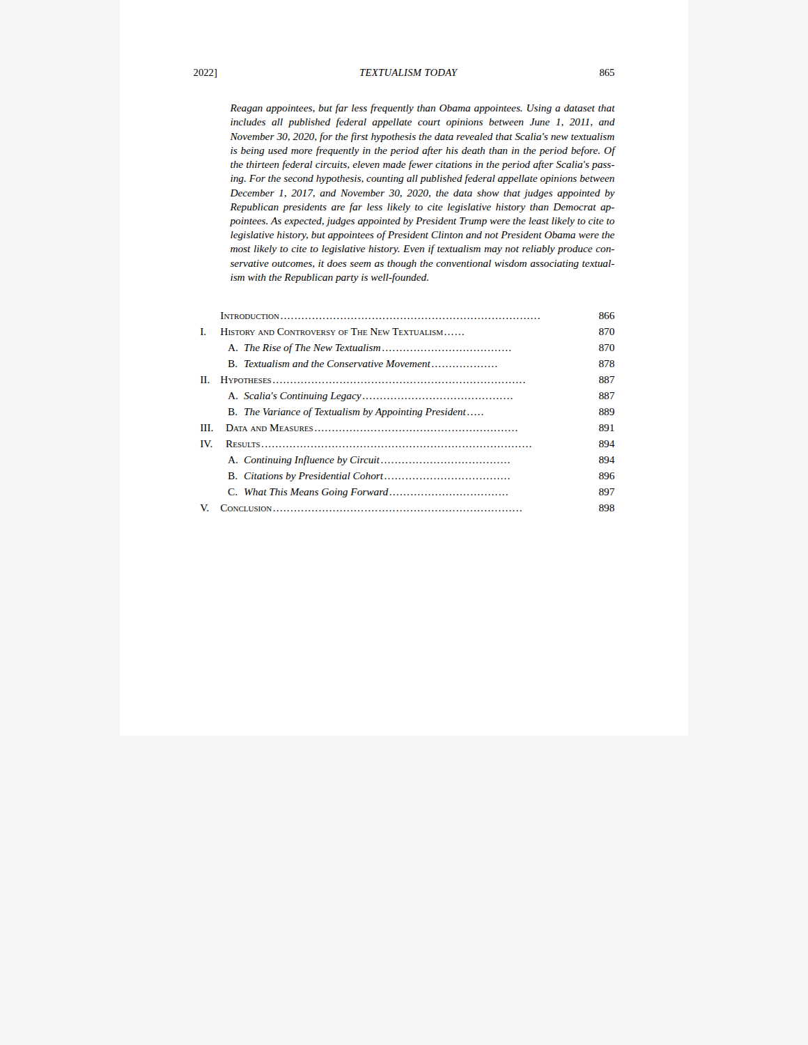2022] TEXTUALISM TODAY 865
Reagan appointees, but far less frequently than Obama appointees. Using a dataset that includes all published federal appellate court opinions between June 1, 2011, and November 30, 2020, for the first hypothesis the data revealed that Scalia's new textualism is being used more frequently in the period after his death than in the period before. Of the thirteen federal circuits, eleven made fewer citations in the period after Scalia's passing. For the second hypothesis, counting all published federal appellate opinions between December 1, 2017, and November 30, 2020, the data show that judges appointed by Republican presidents are far less likely to cite legislative history than Democrat appointees. As expected, judges appointed by President Trump were the least likely to cite to legislative history, but appointees of President Clinton and not President Obama were the most likely to cite to legislative history. Even if textualism may not reliably produce conservative outcomes, it does seem as though the conventional wisdom associating textualism with the Republican party is well-founded.
Introduction .......................................................................... 866
I. History and Controversy of The New Textualism ...... 870
A. The Rise of The New Textualism ..................................... 870
B. Textualism and the Conservative Movement ................... 878
II. Hypotheses ........................................................................ 887
A. Scalia's Continuing Legacy ........................................... 887
B. The Variance of Textualism by Appointing President ..... 889
III. Data and Measures .......................................................... 891
IV. Results ............................................................................. 894
A. Continuing Influence by Circuit ..................................... 894
B. Citations by Presidential Cohort .................................... 896
C. What This Means Going Forward .................................. 897
V. Conclusion ....................................................................... 898